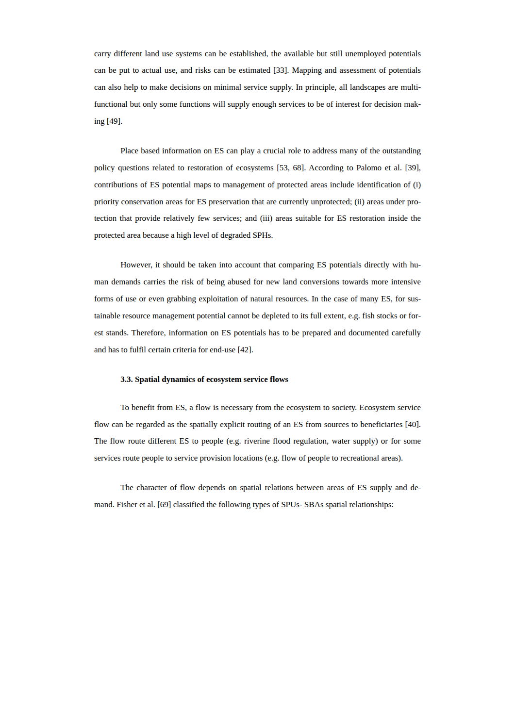carry different land use systems can be established, the available but still unemployed potentials can be put to actual use, and risks can be estimated [33]. Mapping and assessment of potentials can also help to make decisions on minimal service supply. In principle, all landscapes are multifunctional but only some functions will supply enough services to be of interest for decision making [49].
Place based information on ES can play a crucial role to address many of the outstanding policy questions related to restoration of ecosystems [53, 68]. According to Palomo et al. [39], contributions of ES potential maps to management of protected areas include identification of (i) priority conservation areas for ES preservation that are currently unprotected; (ii) areas under protection that provide relatively few services; and (iii) areas suitable for ES restoration inside the protected area because a high level of degraded SPHs.
However, it should be taken into account that comparing ES potentials directly with human demands carries the risk of being abused for new land conversions towards more intensive forms of use or even grabbing exploitation of natural resources. In the case of many ES, for sustainable resource management potential cannot be depleted to its full extent, e.g. fish stocks or forest stands. Therefore, information on ES potentials has to be prepared and documented carefully and has to fulfil certain criteria for end-use [42].
3.3. Spatial dynamics of ecosystem service flows
To benefit from ES, a flow is necessary from the ecosystem to society. Ecosystem service flow can be regarded as the spatially explicit routing of an ES from sources to beneficiaries [40]. The flow route different ES to people (e.g. riverine flood regulation, water supply) or for some services route people to service provision locations (e.g. flow of people to recreational areas).
The character of flow depends on spatial relations between areas of ES supply and demand. Fisher et al. [69] classified the following types of SPUs- SBAs spatial relationships: